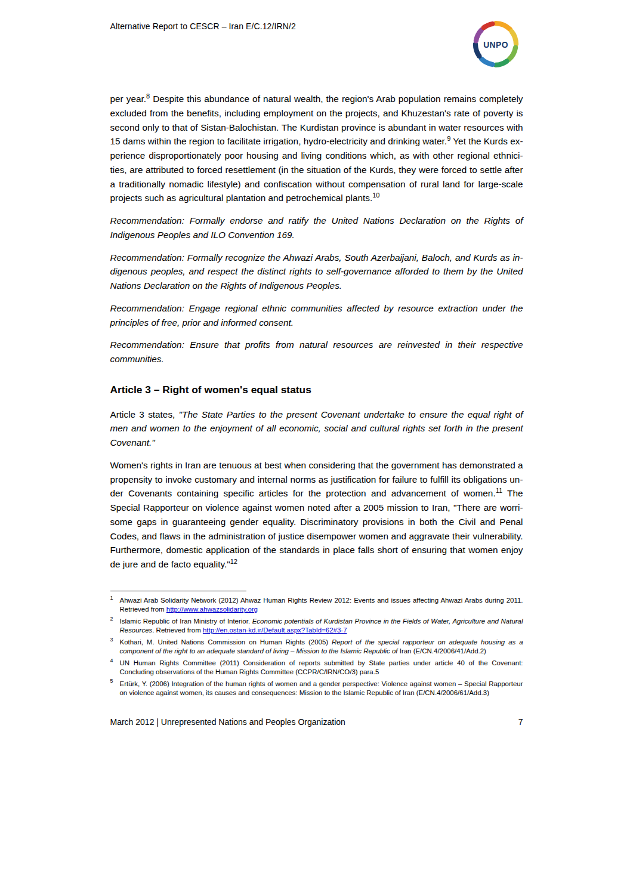Alternative Report to CESCR – Iran E/C.12/IRN/2
UNPO
per year.8 Despite this abundance of natural wealth, the region's Arab population remains completely excluded from the benefits, including employment on the projects, and Khuzestan's rate of poverty is second only to that of Sistan-Balochistan. The Kurdistan province is abundant in water resources with 15 dams within the region to facilitate irrigation, hydro-electricity and drinking water.9 Yet the Kurds experience disproportionately poor housing and living conditions which, as with other regional ethnicities, are attributed to forced resettlement (in the situation of the Kurds, they were forced to settle after a traditionally nomadic lifestyle) and confiscation without compensation of rural land for large-scale projects such as agricultural plantation and petrochemical plants.10
Recommendation: Formally endorse and ratify the United Nations Declaration on the Rights of Indigenous Peoples and ILO Convention 169.
Recommendation: Formally recognize the Ahwazi Arabs, South Azerbaijani, Baloch, and Kurds as indigenous peoples, and respect the distinct rights to self-governance afforded to them by the United Nations Declaration on the Rights of Indigenous Peoples.
Recommendation: Engage regional ethnic communities affected by resource extraction under the principles of free, prior and informed consent.
Recommendation: Ensure that profits from natural resources are reinvested in their respective communities.
Article 3 – Right of women's equal status
Article 3 states, "The State Parties to the present Covenant undertake to ensure the equal right of men and women to the enjoyment of all economic, social and cultural rights set forth in the present Covenant."
Women's rights in Iran are tenuous at best when considering that the government has demonstrated a propensity to invoke customary and internal norms as justification for failure to fulfill its obligations under Covenants containing specific articles for the protection and advancement of women.11 The Special Rapporteur on violence against women noted after a 2005 mission to Iran, "There are worrisome gaps in guaranteeing gender equality. Discriminatory provisions in both the Civil and Penal Codes, and flaws in the administration of justice disempower women and aggravate their vulnerability. Furthermore, domestic application of the standards in place falls short of ensuring that women enjoy de jure and de facto equality."12
Ahwazi Arab Solidarity Network (2012) Ahwaz Human Rights Review 2012: Events and issues affecting Ahwazi Arabs during 2011. Retrieved from http://www.ahwazsolidarity.org
Islamic Republic of Iran Ministry of Interior. Economic potentials of Kurdistan Province in the Fields of Water, Agriculture and Natural Resources. Retrieved from http://en.ostan-kd.ir/Default.aspx?TabId=62#3-7
Kothari, M. United Nations Commission on Human Rights (2005) Report of the special rapporteur on adequate housing as a component of the right to an adequate standard of living – Mission to the Islamic Republic of Iran (E/CN.4/2006/41/Add.2)
UN Human Rights Committee (2011) Consideration of reports submitted by State parties under article 40 of the Covenant: Concluding observations of the Human Rights Committee (CCPR/C/IRN/CO/3) para.5
Ertürk, Y. (2006) Integration of the human rights of women and a gender perspective: Violence against women – Special Rapporteur on violence against women, its causes and consequences: Mission to the Islamic Republic of Iran (E/CN.4/2006/61/Add.3)
March 2012 | Unrepresented Nations and Peoples Organization
7